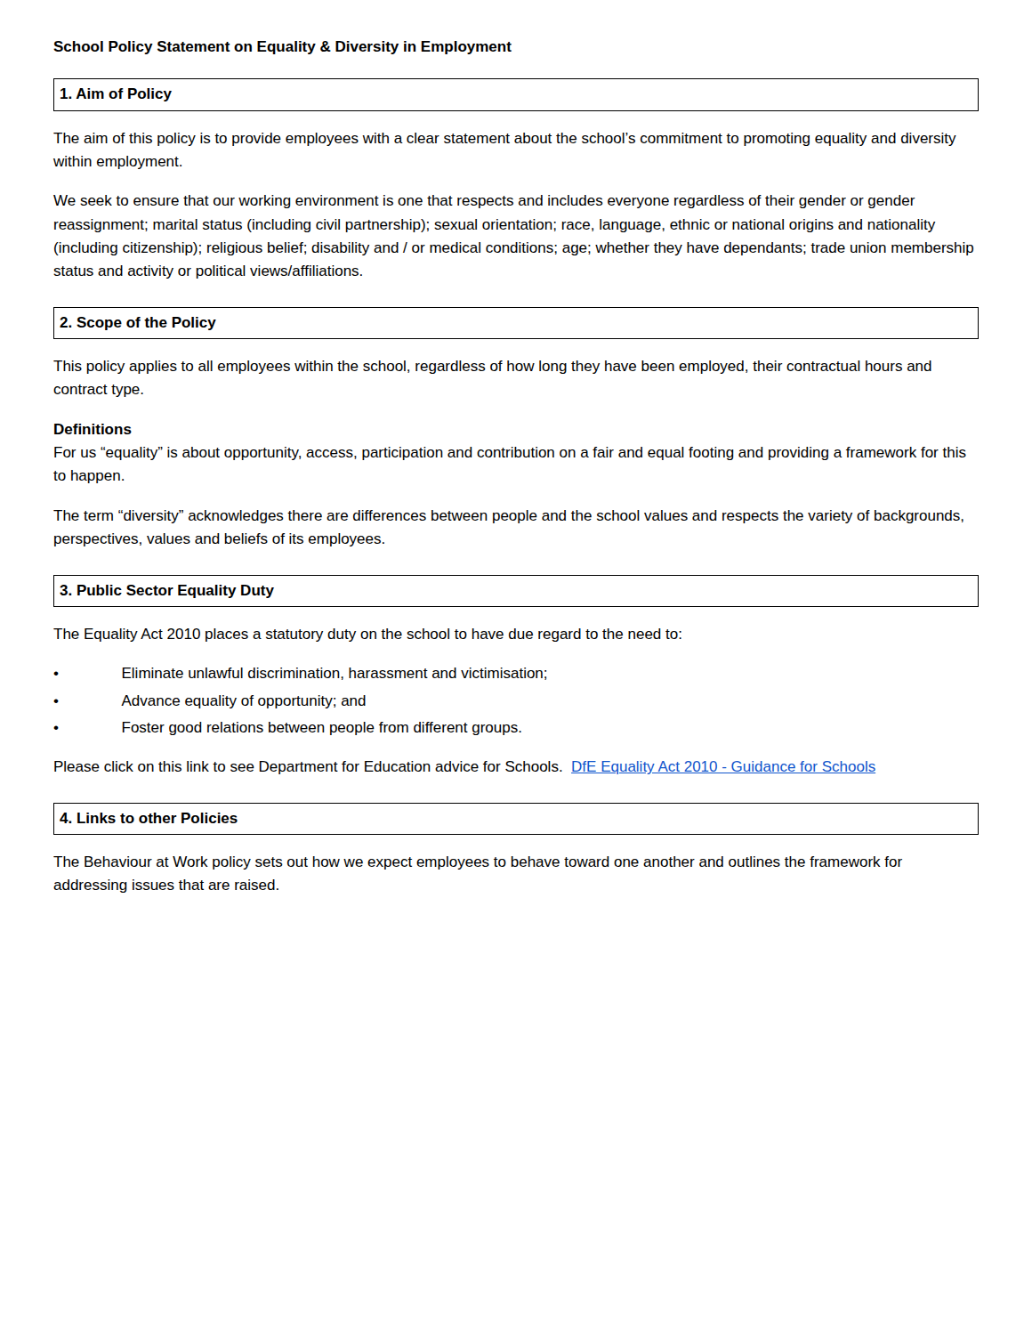School Policy Statement on Equality & Diversity in Employment
1. Aim of Policy
The aim of this policy is to provide employees with a clear statement about the school’s commitment to promoting equality and diversity within employment.
We seek to ensure that our working environment is one that respects and includes everyone regardless of their gender or gender reassignment; marital status (including civil partnership); sexual orientation; race, language, ethnic or national origins and nationality (including citizenship); religious belief; disability and / or medical conditions; age; whether they have dependants; trade union membership status and activity or political views/affiliations.
2. Scope of the Policy
This policy applies to all employees within the school, regardless of how long they have been employed, their contractual hours and contract type.
Definitions
For us “equality” is about opportunity, access, participation and contribution on a fair and equal footing and providing a framework for this to happen.
The term “diversity” acknowledges there are differences between people and the school values and respects the variety of backgrounds, perspectives, values and beliefs of its employees.
3. Public Sector Equality Duty
The Equality Act 2010 places a statutory duty on the school to have due regard to the need to:
•Eliminate unlawful discrimination, harassment and victimisation;
•Advance equality of opportunity; and
•Foster good relations between people from different groups.
Please click on this link to see Department for Education advice for Schools. DfE Equality Act 2010 - Guidance for Schools
4. Links to other Policies
The Behaviour at Work policy sets out how we expect employees to behave toward one another and outlines the framework for addressing issues that are raised.